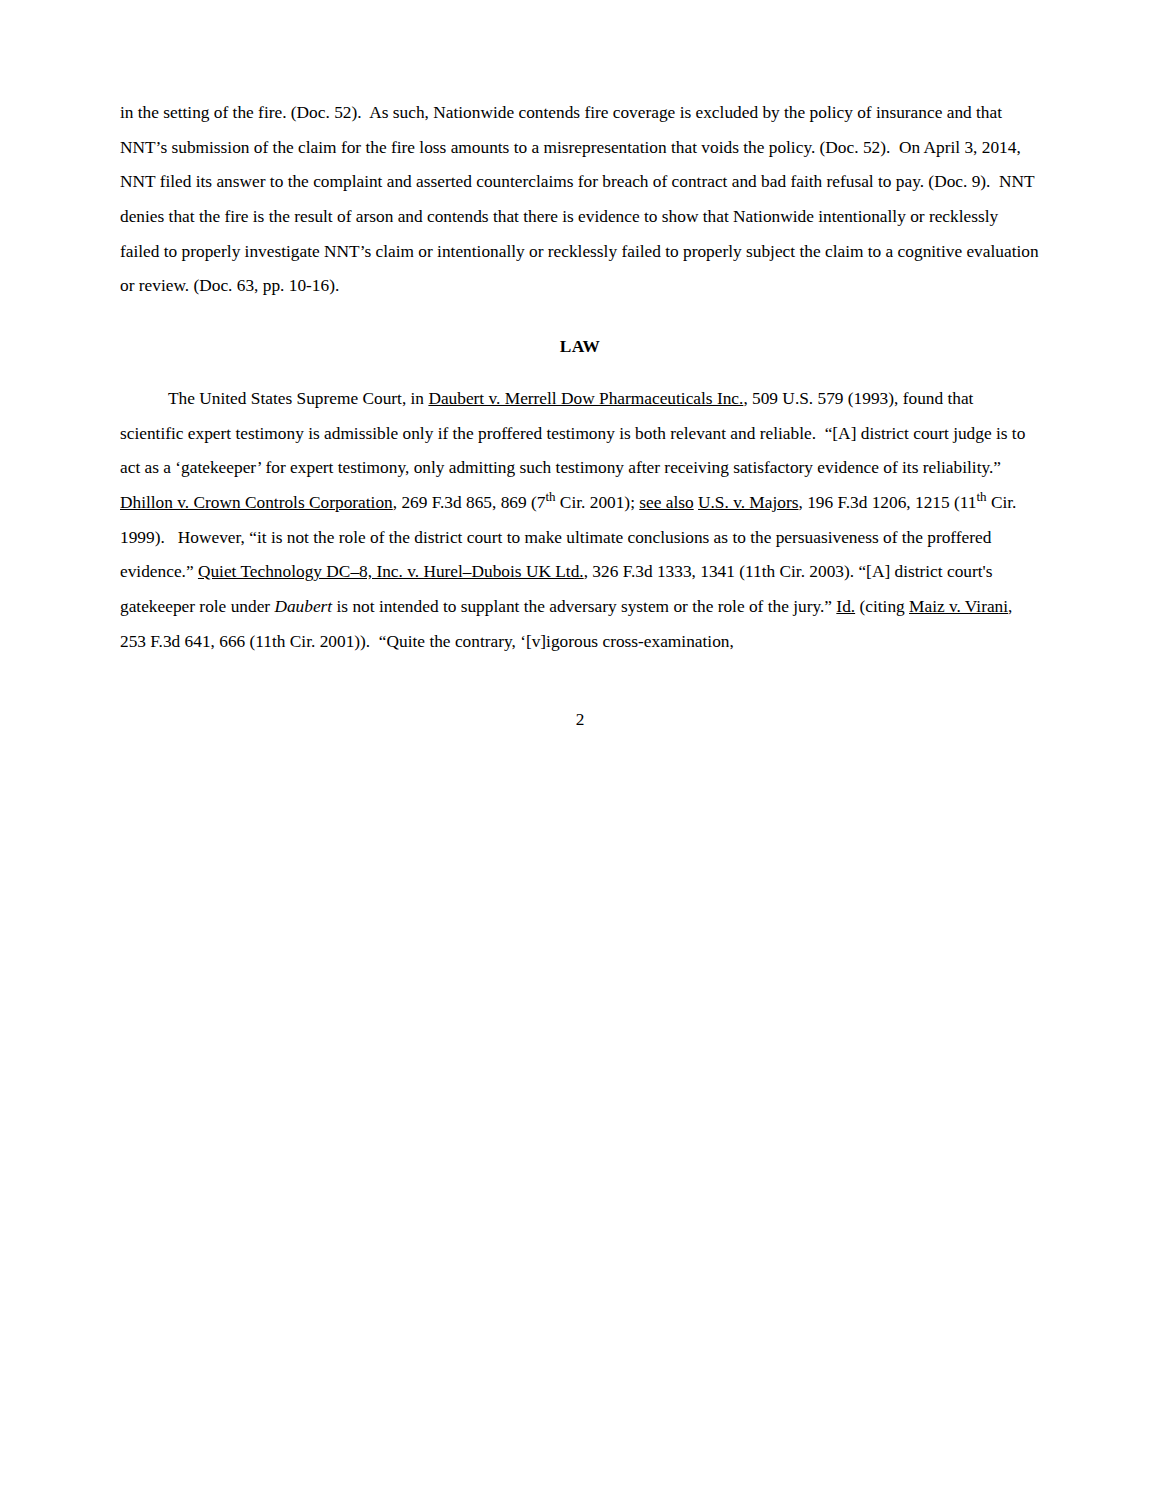in the setting of the fire. (Doc. 52). As such, Nationwide contends fire coverage is excluded by the policy of insurance and that NNT’s submission of the claim for the fire loss amounts to a misrepresentation that voids the policy. (Doc. 52). On April 3, 2014, NNT filed its answer to the complaint and asserted counterclaims for breach of contract and bad faith refusal to pay. (Doc. 9). NNT denies that the fire is the result of arson and contends that there is evidence to show that Nationwide intentionally or recklessly failed to properly investigate NNT’s claim or intentionally or recklessly failed to properly subject the claim to a cognitive evaluation or review. (Doc. 63, pp. 10-16).
LAW
The United States Supreme Court, in Daubert v. Merrell Dow Pharmaceuticals Inc., 509 U.S. 579 (1993), found that scientific expert testimony is admissible only if the proffered testimony is both relevant and reliable. “[A] district court judge is to act as a ‘gatekeeper’ for expert testimony, only admitting such testimony after receiving satisfactory evidence of its reliability.” Dhillon v. Crown Controls Corporation, 269 F.3d 865, 869 (7th Cir. 2001); see also U.S. v. Majors, 196 F.3d 1206, 1215 (11th Cir. 1999). However, “it is not the role of the district court to make ultimate conclusions as to the persuasiveness of the proffered evidence.” Quiet Technology DC–8, Inc. v. Hurel–Dubois UK Ltd., 326 F.3d 1333, 1341 (11th Cir. 2003). “[A] district court's gatekeeper role under Daubert is not intended to supplant the adversary system or the role of the jury.” Id. (citing Maiz v. Virani, 253 F.3d 641, 666 (11th Cir. 2001)). “Quite the contrary, ‘[v]igorous cross-examination,
2